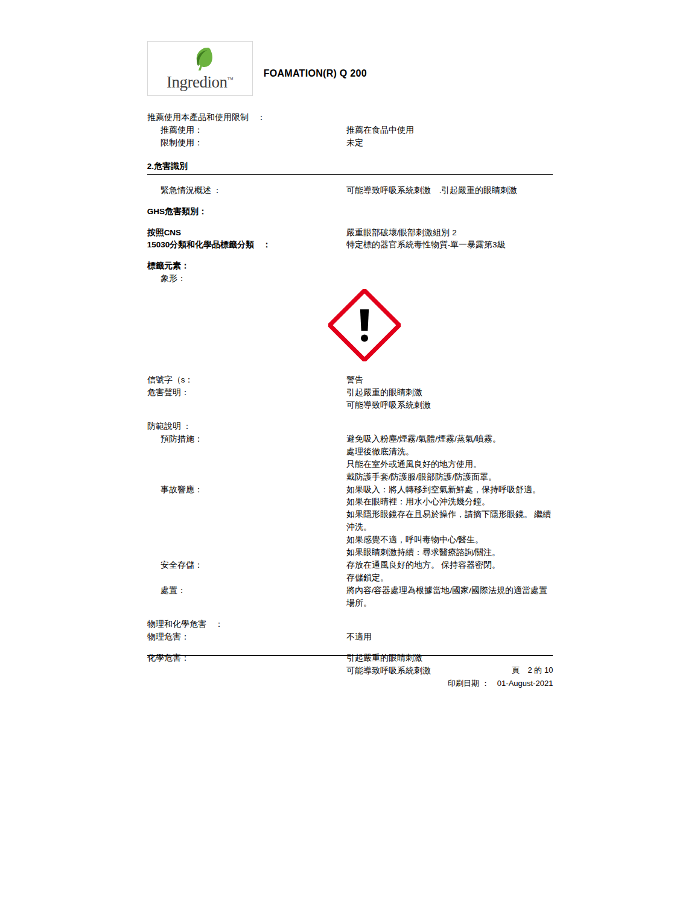Ingredion™
FOAMATION(R) Q 200
推薦使用本產品和使用限制　：
推薦使用：
推薦在食品中使用
限制使用：
未定
2.危害識別
緊急情況概述 ：
可能導致呼吸系統刺激　.引起嚴重的眼睛刺激
GHS危害類別：
按照CNS
15030分類和化學品標籤分類　：
嚴重眼部破壞/眼部刺激組別 2
特定標的器官系統毒性物質-單一暴露第3級
標籤元素：
象形：
信號字（s：
警告
危害聲明：
引起嚴重的眼睛刺激
可能導致呼吸系統刺激
防範說明 ：
預防措施：
避免吸入粉塵/煙霧/氣體/煙霧/蒸氣/噴霧。
處理後徹底清洗。
只能在室外或通風良好的地方使用。
戴防護手套/防護服/眼部防護/防護面罩。
事故響應：
如果吸入：將人轉移到空氣新鮮處，保持呼吸舒適。
如果在眼睛裡：用水小心沖洗幾分鐘。
如果隱形眼鏡存在且易於操作，請摘下隱形眼鏡。 繼續沖洗。
如果感覺不適，呼叫毒物中心/醫生。
如果眼睛刺激持續：尋求醫療諮詢/關注。
安全存儲：
存放在通風良好的地方。 保持容器密閉。
存儲鎖定。
處置：
將內容/容器處理為根據當地/國家/國際法規的適當處置場所。
物理和化學危害　：
物理危害：
不適用
化學危害：
引起嚴重的眼睛刺激
可能導致呼吸系統刺激
頁　2 的 10
印刷日期 ：　01-August-2021